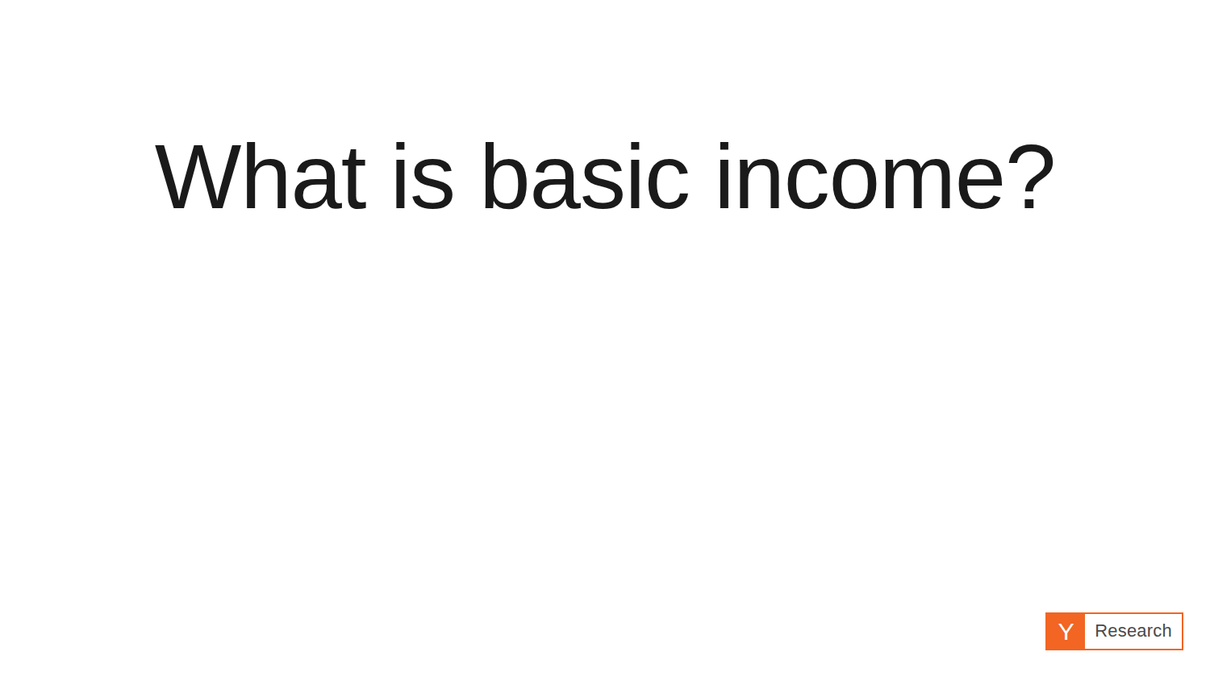What is basic income?
Y
Research